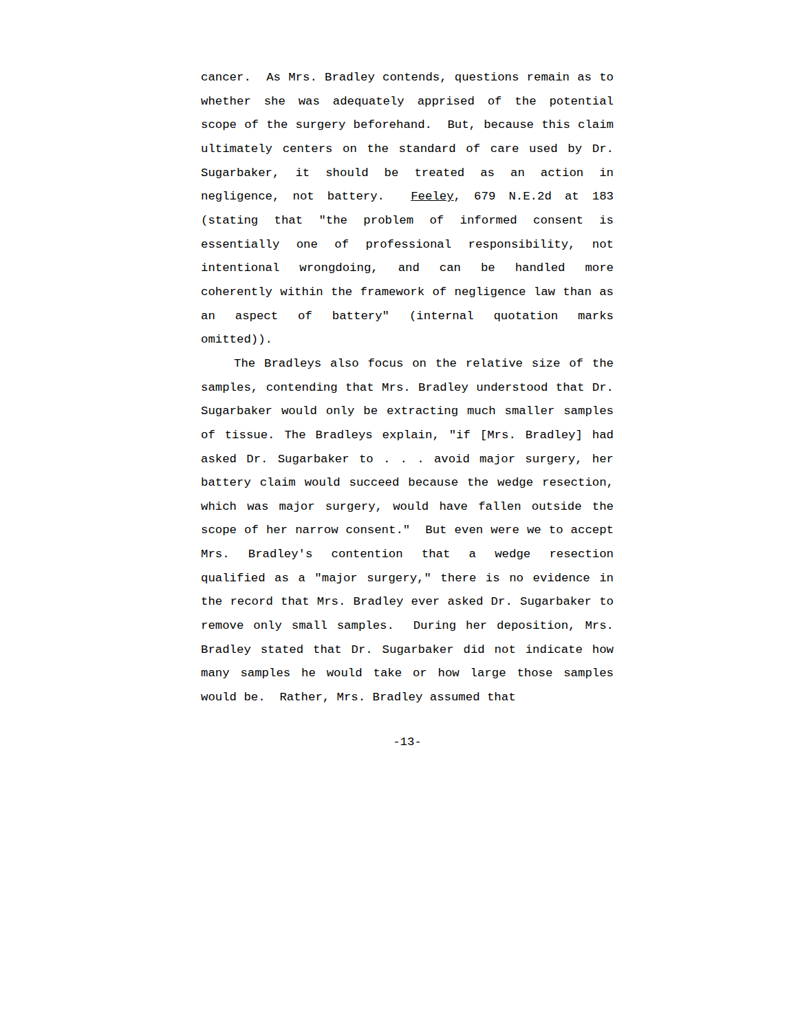cancer. As Mrs. Bradley contends, questions remain as to whether she was adequately apprised of the potential scope of the surgery beforehand. But, because this claim ultimately centers on the standard of care used by Dr. Sugarbaker, it should be treated as an action in negligence, not battery. Feeley, 679 N.E.2d at 183 (stating that "the problem of informed consent is essentially one of professional responsibility, not intentional wrongdoing, and can be handled more coherently within the framework of negligence law than as an aspect of battery" (internal quotation marks omitted)).
The Bradleys also focus on the relative size of the samples, contending that Mrs. Bradley understood that Dr. Sugarbaker would only be extracting much smaller samples of tissue. The Bradleys explain, "if [Mrs. Bradley] had asked Dr. Sugarbaker to . . . avoid major surgery, her battery claim would succeed because the wedge resection, which was major surgery, would have fallen outside the scope of her narrow consent." But even were we to accept Mrs. Bradley's contention that a wedge resection qualified as a "major surgery," there is no evidence in the record that Mrs. Bradley ever asked Dr. Sugarbaker to remove only small samples. During her deposition, Mrs. Bradley stated that Dr. Sugarbaker did not indicate how many samples he would take or how large those samples would be. Rather, Mrs. Bradley assumed that
-13-